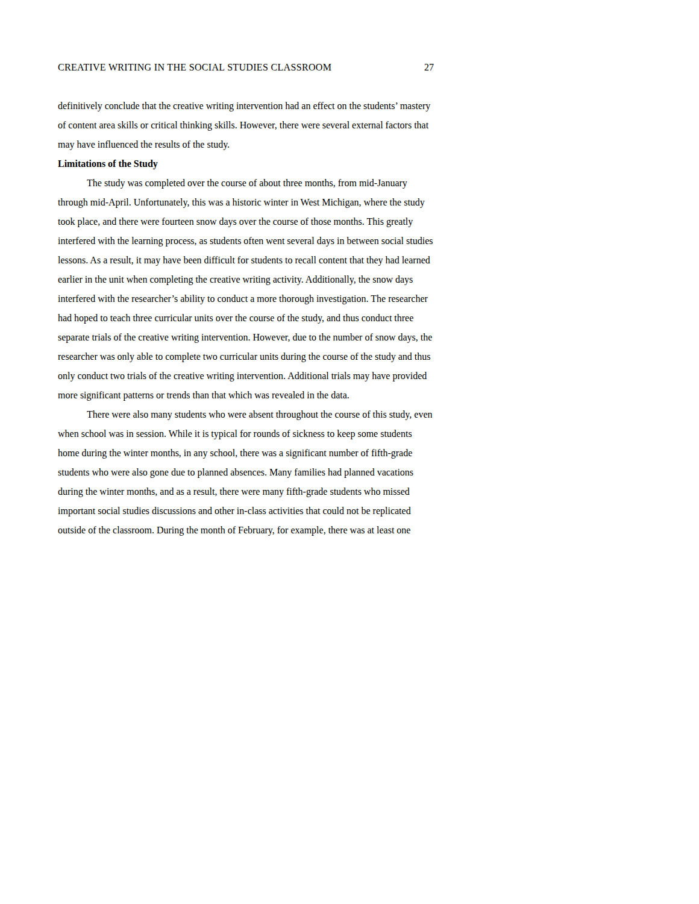Creative Writing in the Social Studies Classroom 27
definitively conclude that the creative writing intervention had an effect on the students’ mastery of content area skills or critical thinking skills. However, there were several external factors that may have influenced the results of the study.
Limitations of the Study
The study was completed over the course of about three months, from mid-January through mid-April. Unfortunately, this was a historic winter in West Michigan, where the study took place, and there were fourteen snow days over the course of those months. This greatly interfered with the learning process, as students often went several days in between social studies lessons. As a result, it may have been difficult for students to recall content that they had learned earlier in the unit when completing the creative writing activity. Additionally, the snow days interfered with the researcher’s ability to conduct a more thorough investigation. The researcher had hoped to teach three curricular units over the course of the study, and thus conduct three separate trials of the creative writing intervention. However, due to the number of snow days, the researcher was only able to complete two curricular units during the course of the study and thus only conduct two trials of the creative writing intervention. Additional trials may have provided more significant patterns or trends than that which was revealed in the data.
There were also many students who were absent throughout the course of this study, even when school was in session. While it is typical for rounds of sickness to keep some students home during the winter months, in any school, there was a significant number of fifth-grade students who were also gone due to planned absences. Many families had planned vacations during the winter months, and as a result, there were many fifth-grade students who missed important social studies discussions and other in-class activities that could not be replicated outside of the classroom. During the month of February, for example, there was at least one